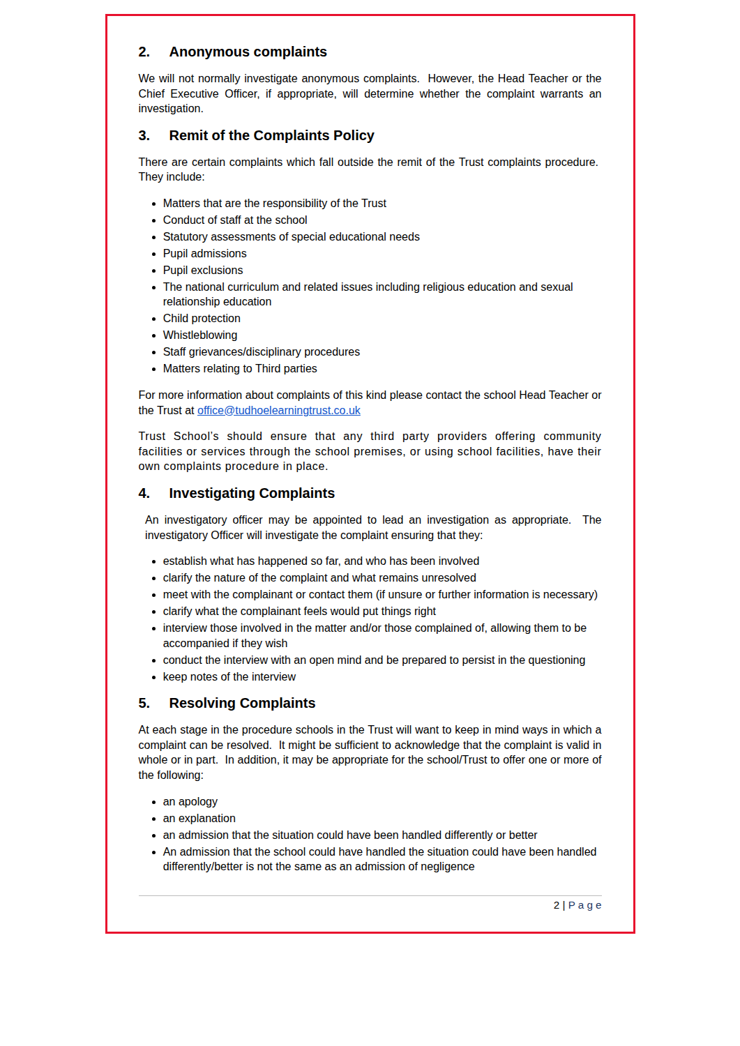2. Anonymous complaints
We will not normally investigate anonymous complaints. However, the Head Teacher or the Chief Executive Officer, if appropriate, will determine whether the complaint warrants an investigation.
3. Remit of the Complaints Policy
There are certain complaints which fall outside the remit of the Trust complaints procedure. They include:
Matters that are the responsibility of the Trust
Conduct of staff at the school
Statutory assessments of special educational needs
Pupil admissions
Pupil exclusions
The national curriculum and related issues including religious education and sexual relationship education
Child protection
Whistleblowing
Staff grievances/disciplinary procedures
Matters relating to Third parties
For more information about complaints of this kind please contact the school Head Teacher or the Trust at office@tudhoelearningtrust.co.uk
Trust School’s should ensure that any third party providers offering community facilities or services through the school premises, or using school facilities, have their own complaints procedure in place.
4. Investigating Complaints
An investigatory officer may be appointed to lead an investigation as appropriate. The investigatory Officer will investigate the complaint ensuring that they:
establish what has happened so far, and who has been involved
clarify the nature of the complaint and what remains unresolved
meet with the complainant or contact them (if unsure or further information is necessary)
clarify what the complainant feels would put things right
interview those involved in the matter and/or those complained of, allowing them to be accompanied if they wish
conduct the interview with an open mind and be prepared to persist in the questioning
keep notes of the interview
5. Resolving Complaints
At each stage in the procedure schools in the Trust will want to keep in mind ways in which a complaint can be resolved. It might be sufficient to acknowledge that the complaint is valid in whole or in part. In addition, it may be appropriate for the school/Trust to offer one or more of the following:
an apology
an explanation
an admission that the situation could have been handled differently or better
An admission that the school could have handled the situation could have been handled differently/better is not the same as an admission of negligence
2 | P a g e